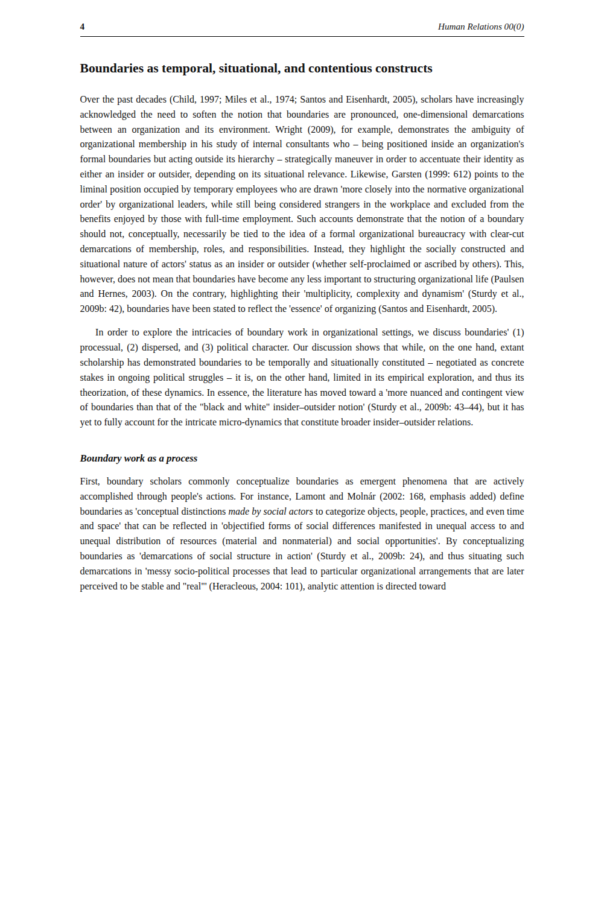4 Human Relations 00(0)
Boundaries as temporal, situational, and contentious constructs
Over the past decades (Child, 1997; Miles et al., 1974; Santos and Eisenhardt, 2005), scholars have increasingly acknowledged the need to soften the notion that boundaries are pronounced, one-dimensional demarcations between an organization and its environment. Wright (2009), for example, demonstrates the ambiguity of organizational membership in his study of internal consultants who – being positioned inside an organization's formal boundaries but acting outside its hierarchy – strategically maneuver in order to accentuate their identity as either an insider or outsider, depending on its situational relevance. Likewise, Garsten (1999: 612) points to the liminal position occupied by temporary employees who are drawn 'more closely into the normative organizational order' by organizational leaders, while still being considered strangers in the workplace and excluded from the benefits enjoyed by those with full-time employment. Such accounts demonstrate that the notion of a boundary should not, conceptually, necessarily be tied to the idea of a formal organizational bureaucracy with clear-cut demarcations of membership, roles, and responsibilities. Instead, they highlight the socially constructed and situational nature of actors' status as an insider or outsider (whether self-proclaimed or ascribed by others). This, however, does not mean that boundaries have become any less important to structuring organizational life (Paulsen and Hernes, 2003). On the contrary, highlighting their 'multiplicity, complexity and dynamism' (Sturdy et al., 2009b: 42), boundaries have been stated to reflect the 'essence' of organizing (Santos and Eisenhardt, 2005).
In order to explore the intricacies of boundary work in organizational settings, we discuss boundaries' (1) processual, (2) dispersed, and (3) political character. Our discussion shows that while, on the one hand, extant scholarship has demonstrated boundaries to be temporally and situationally constituted – negotiated as concrete stakes in ongoing political struggles – it is, on the other hand, limited in its empirical exploration, and thus its theorization, of these dynamics. In essence, the literature has moved toward a 'more nuanced and contingent view of boundaries than that of the "black and white" insider–outsider notion' (Sturdy et al., 2009b: 43–44), but it has yet to fully account for the intricate micro-dynamics that constitute broader insider–outsider relations.
Boundary work as a process
First, boundary scholars commonly conceptualize boundaries as emergent phenomena that are actively accomplished through people's actions. For instance, Lamont and Molnár (2002: 168, emphasis added) define boundaries as 'conceptual distinctions made by social actors to categorize objects, people, practices, and even time and space' that can be reflected in 'objectified forms of social differences manifested in unequal access to and unequal distribution of resources (material and nonmaterial) and social opportunities'. By conceptualizing boundaries as 'demarcations of social structure in action' (Sturdy et al., 2009b: 24), and thus situating such demarcations in 'messy socio-political processes that lead to particular organizational arrangements that are later perceived to be stable and "real"' (Heracleous, 2004: 101), analytic attention is directed toward